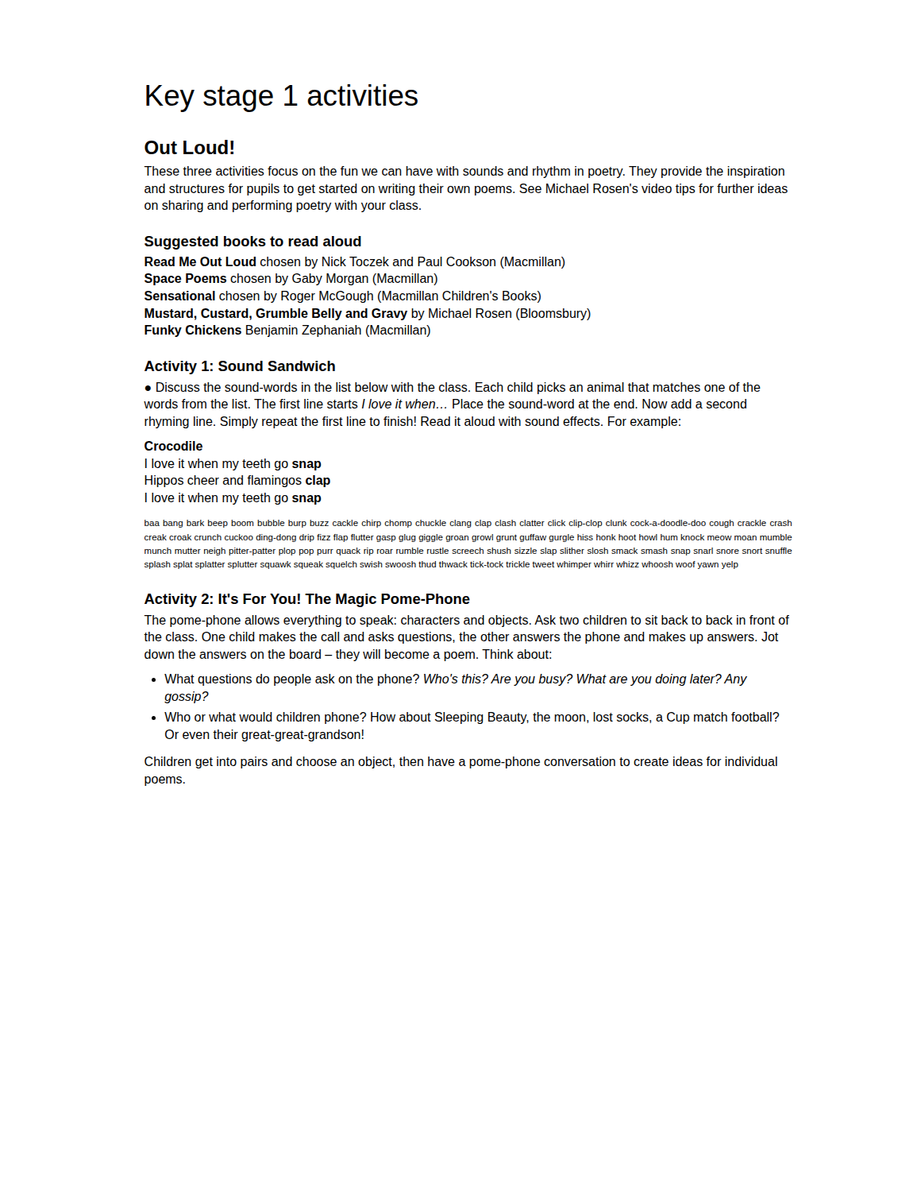Key stage 1 activities
Out Loud!
These three activities focus on the fun we can have with sounds and rhythm in poetry. They provide the inspiration and structures for pupils to get started on writing their own poems. See Michael Rosen's video tips for further ideas on sharing and performing poetry with your class.
Suggested books to read aloud
Read Me Out Loud chosen by Nick Toczek and Paul Cookson (Macmillan)
Space Poems chosen by Gaby Morgan (Macmillan)
Sensational chosen by Roger McGough (Macmillan Children's Books)
Mustard, Custard, Grumble Belly and Gravy by Michael Rosen (Bloomsbury)
Funky Chickens Benjamin Zephaniah (Macmillan)
Activity 1: Sound Sandwich
● Discuss the sound-words in the list below with the class. Each child picks an animal that matches one of the words from the list. The first line starts I love it when… Place the sound-word at the end. Now add a second rhyming line. Simply repeat the first line to finish! Read it aloud with sound effects. For example:
Crocodile
I love it when my teeth go snap
Hippos cheer and flamingos clap
I love it when my teeth go snap
baa bang bark beep boom bubble burp buzz cackle chirp chomp chuckle clang clap clash clatter click clip-clop clunk cock-a-doodle-doo cough crackle crash creak croak crunch cuckoo ding-dong drip fizz flap flutter gasp glug giggle groan growl grunt guffaw gurgle hiss honk hoot howl hum knock meow moan mumble munch mutter neigh pitter-patter plop pop purr quack rip roar rumble rustle screech shush sizzle slap slither slosh smack smash snap snarl snore snort snuffle splash splat splatter splutter squawk squeak squelch swish swoosh thud thwack tick-tock trickle tweet whimper whirr whizz whoosh woof yawn yelp
Activity 2: It's For You! The Magic Pome-Phone
The pome-phone allows everything to speak: characters and objects. Ask two children to sit back to back in front of the class. One child makes the call and asks questions, the other answers the phone and makes up answers. Jot down the answers on the board – they will become a poem. Think about:
What questions do people ask on the phone? Who's this? Are you busy? What are you doing later? Any gossip?
Who or what would children phone? How about Sleeping Beauty, the moon, lost socks, a Cup match football? Or even their great-great-grandson!
Children get into pairs and choose an object, then have a pome-phone conversation to create ideas for individual poems.